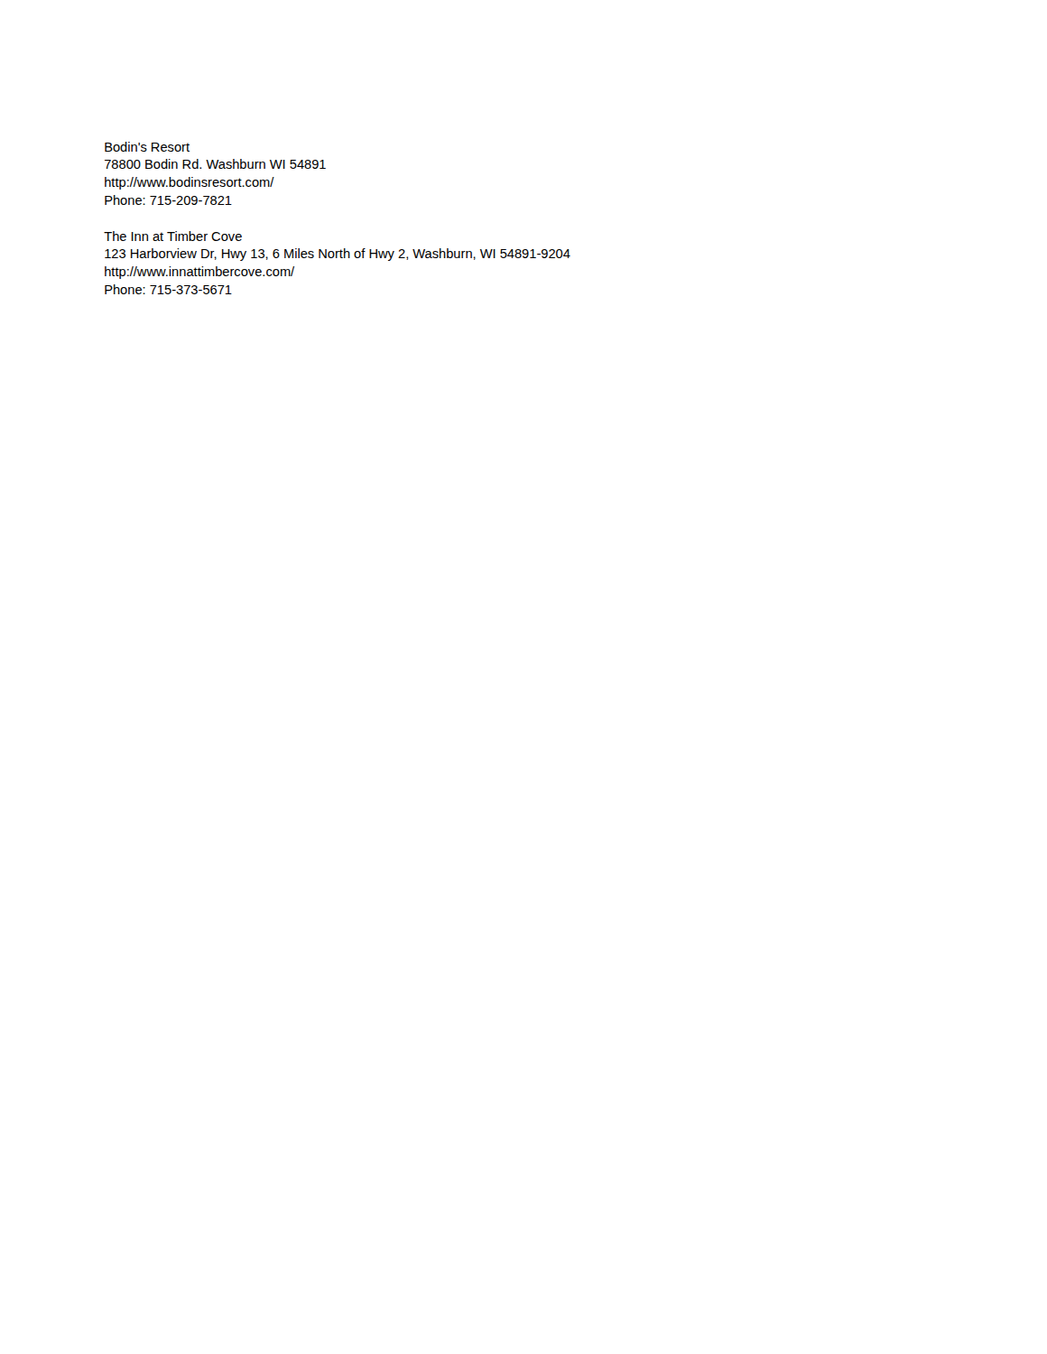Bodin's Resort
78800 Bodin Rd. Washburn WI 54891
http://www.bodinsresort.com/
Phone: 715-209-7821
The Inn at Timber Cove
123 Harborview Dr, Hwy 13, 6 Miles North of Hwy 2, Washburn, WI 54891-9204
http://www.innattimbercove.com/
Phone: 715-373-5671